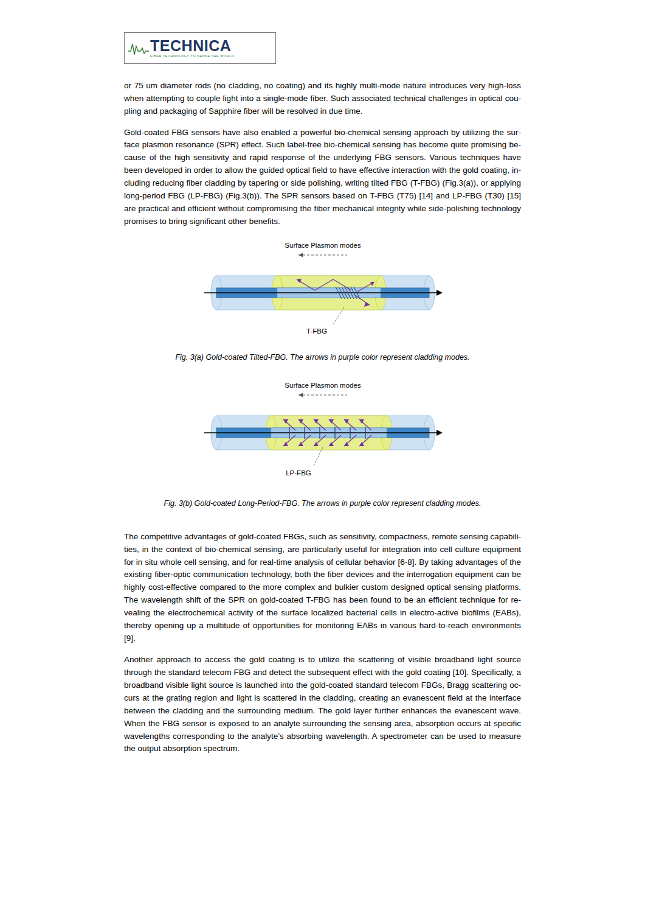TECHNICA Fiber Technology to Sense the World
or 75 um diameter rods (no cladding, no coating) and its highly multi-mode nature introduces very high-loss when attempting to couple light into a single-mode fiber. Such associated technical challenges in optical coupling and packaging of Sapphire fiber will be resolved in due time.
Gold-coated FBG sensors have also enabled a powerful bio-chemical sensing approach by utilizing the surface plasmon resonance (SPR) effect. Such label-free bio-chemical sensing has become quite promising because of the high sensitivity and rapid response of the underlying FBG sensors. Various techniques have been developed in order to allow the guided optical field to have effective interaction with the gold coating, including reducing fiber cladding by tapering or side polishing, writing tilted FBG (T-FBG) (Fig.3(a)), or applying long-period FBG (LP-FBG) (Fig.3(b)). The SPR sensors based on T-FBG (T75) [14] and LP-FBG (T30) [15] are practical and efficient without compromising the fiber mechanical integrity while side-polishing technology promises to bring significant other benefits.
Surface Plasmon modes T-FBG
Fig. 3(a) Gold-coated Tilted-FBG. The arrows in purple color represent cladding modes.
Surface Plasmon modes LP-FBG
Fig. 3(b) Gold-coated Long-Period-FBG. The arrows in purple color represent cladding modes.
The competitive advantages of gold-coated FBGs, such as sensitivity, compactness, remote sensing capabilities, in the context of bio-chemical sensing, are particularly useful for integration into cell culture equipment for in situ whole cell sensing, and for real-time analysis of cellular behavior [6-8]. By taking advantages of the existing fiber-optic communication technology, both the fiber devices and the interrogation equipment can be highly cost-effective compared to the more complex and bulkier custom designed optical sensing platforms. The wavelength shift of the SPR on gold-coated T-FBG has been found to be an efficient technique for revealing the electrochemical activity of the surface localized bacterial cells in electro-active biofilms (EABs), thereby opening up a multitude of opportunities for monitoring EABs in various hard-to-reach environments [9].
Another approach to access the gold coating is to utilize the scattering of visible broadband light source through the standard telecom FBG and detect the subsequent effect with the gold coating [10]. Specifically, a broadband visible light source is launched into the gold-coated standard telecom FBGs, Bragg scattering occurs at the grating region and light is scattered in the cladding, creating an evanescent field at the interface between the cladding and the surrounding medium. The gold layer further enhances the evanescent wave. When the FBG sensor is exposed to an analyte surrounding the sensing area, absorption occurs at specific wavelengths corresponding to the analyte’s absorbing wavelength. A spectrometer can be used to measure the output absorption spectrum.